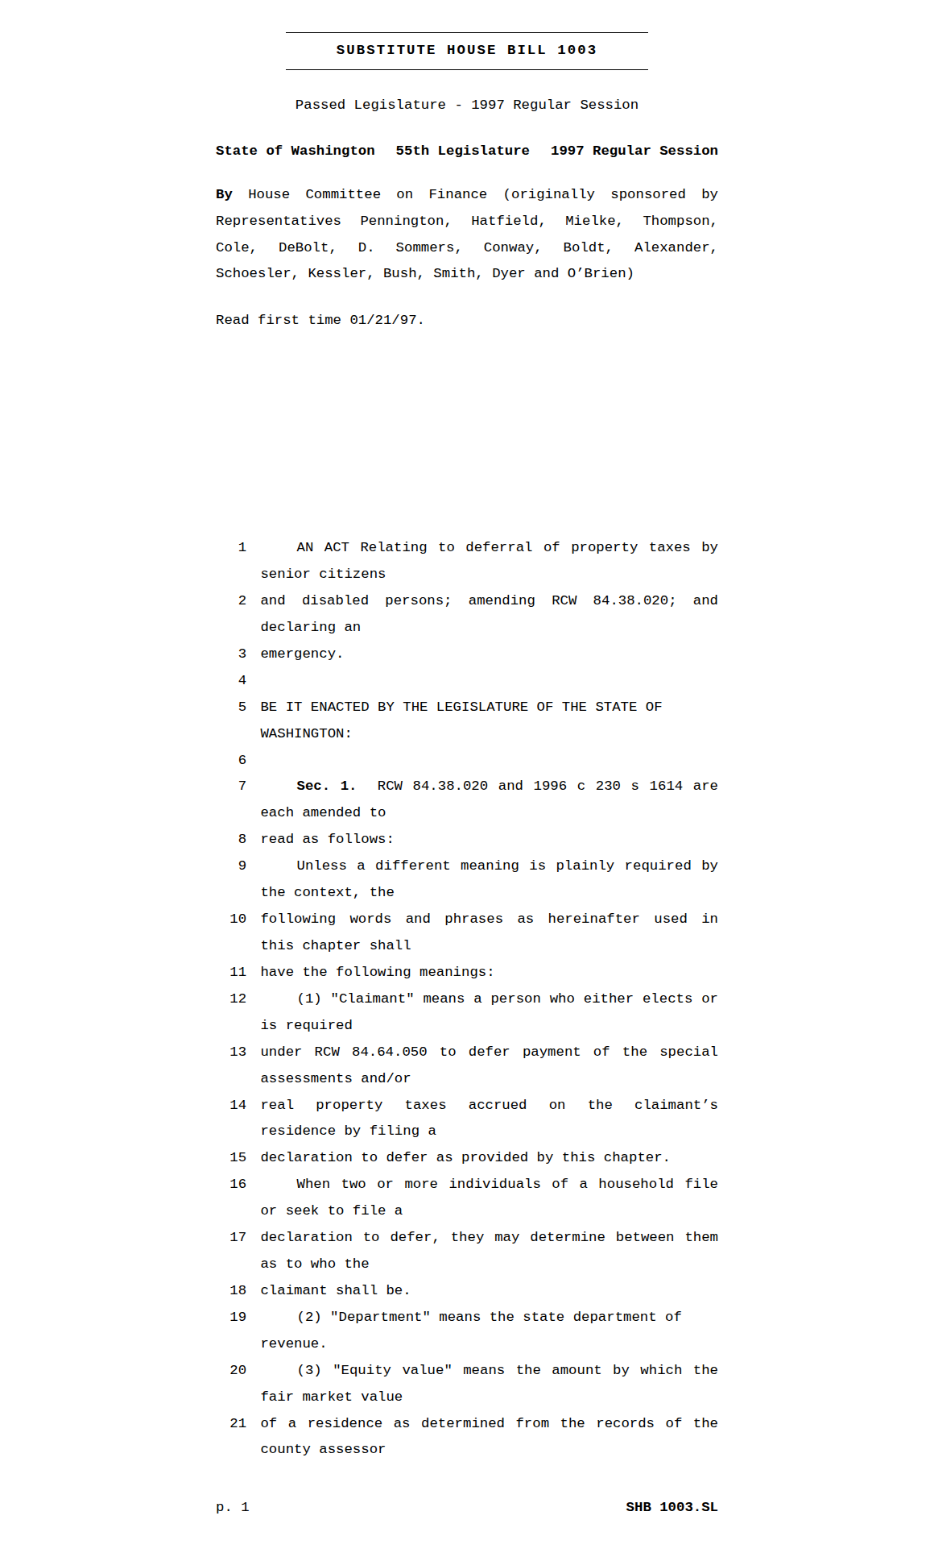SUBSTITUTE HOUSE BILL 1003
Passed Legislature - 1997 Regular Session
State of Washington 55th Legislature 1997 Regular Session
By House Committee on Finance (originally sponsored by Representatives Pennington, Hatfield, Mielke, Thompson, Cole, DeBolt, D. Sommers, Conway, Boldt, Alexander, Schoesler, Kessler, Bush, Smith, Dyer and O’Brien)
Read first time 01/21/97.
AN ACT Relating to deferral of property taxes by senior citizens
and disabled persons; amending RCW 84.38.020; and declaring an
emergency.
BE IT ENACTED BY THE LEGISLATURE OF THE STATE OF WASHINGTON:
Sec. 1. RCW 84.38.020 and 1996 c 230 s 1614 are each amended to
read as follows:
Unless a different meaning is plainly required by the context, the
following words and phrases as hereinafter used in this chapter shall
have the following meanings:
(1) "Claimant" means a person who either elects or is required
under RCW 84.64.050 to defer payment of the special assessments and/or
real property taxes accrued on the claimant’s residence by filing a
declaration to defer as provided by this chapter.
When two or more individuals of a household file or seek to file a
declaration to defer, they may determine between them as to who the
claimant shall be.
(2) "Department" means the state department of revenue.
(3) "Equity value" means the amount by which the fair market value
of a residence as determined from the records of the county assessor
p. 1 SHB 1003.SL